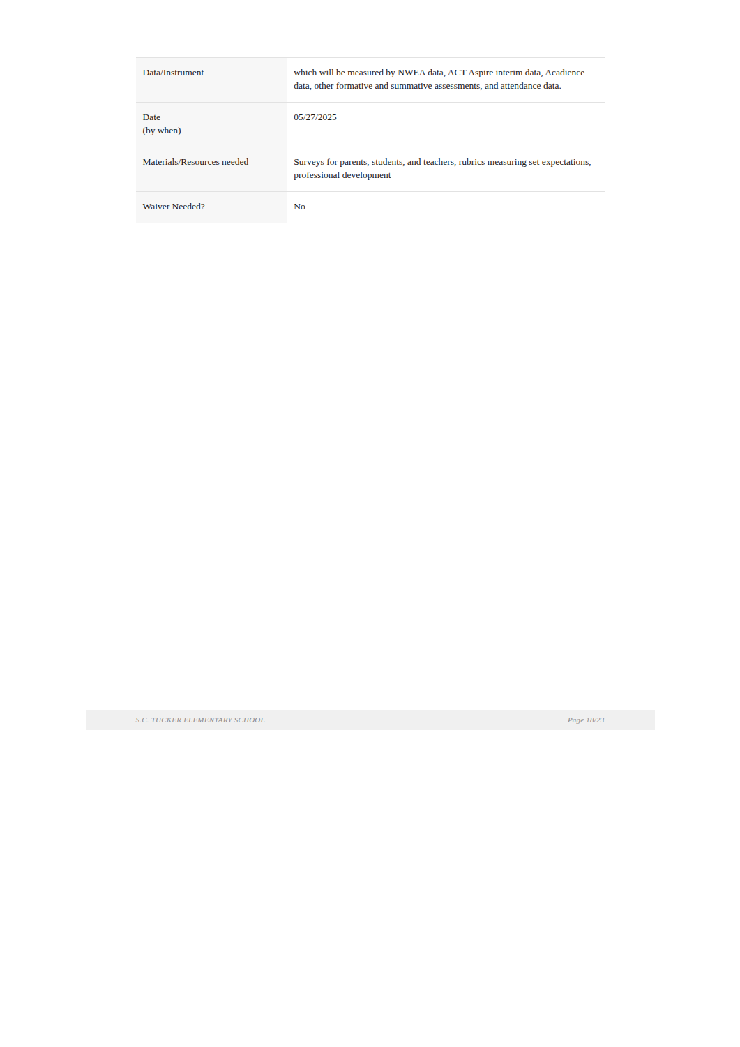| Data/Instrument | which will be measured by NWEA data, ACT Aspire interim data, Acadience data, other formative and summative assessments, and attendance data. |
| Date (by when) | 05/27/2025 |
| Materials/Resources needed | Surveys for parents, students, and teachers, rubrics measuring set expectations, professional development |
| Waiver Needed? | No |
S.C. Tucker Elementary School Page 18/23